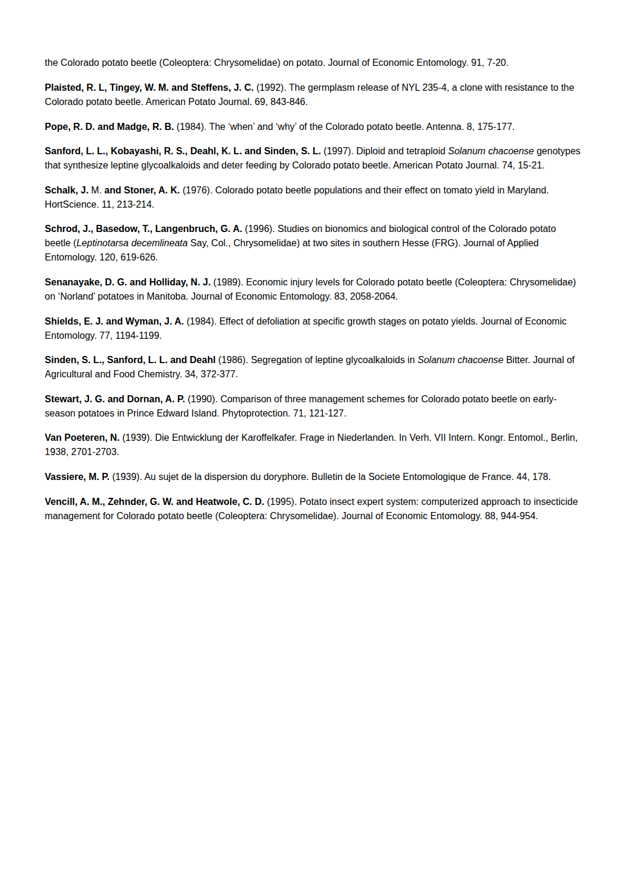the Colorado potato beetle (Coleoptera: Chrysomelidae) on potato. Journal of Economic Entomology. 91, 7-20.
Plaisted, R. L, Tingey, W. M. and Steffens, J. C. (1992). The germplasm release of NYL 235-4, a clone with resistance to the Colorado potato beetle. American Potato Journal. 69, 843-846.
Pope, R. D. and Madge, R. B. (1984). The ‘when’ and ‘why’ of the Colorado potato beetle. Antenna. 8, 175-177.
Sanford, L. L., Kobayashi, R. S., Deahl, K. L. and Sinden, S. L. (1997). Diploid and tetraploid Solanum chacoense genotypes that synthesize leptine glycoalkaloids and deter feeding by Colorado potato beetle. American Potato Journal. 74, 15-21.
Schalk, J. M. and Stoner, A. K. (1976). Colorado potato beetle populations and their effect on tomato yield in Maryland. HortScience. 11, 213-214.
Schrod, J., Basedow, T., Langenbruch, G. A. (1996). Studies on bionomics and biological control of the Colorado potato beetle (Leptinotarsa decemlineata Say, Col., Chrysomelidae) at two sites in southern Hesse (FRG). Journal of Applied Entomology. 120, 619-626.
Senanayake, D. G. and Holliday, N. J. (1989). Economic injury levels for Colorado potato beetle (Coleoptera: Chrysomelidae) on ‘Norland’ potatoes in Manitoba. Journal of Economic Entomology. 83, 2058-2064.
Shields, E. J. and Wyman, J. A. (1984). Effect of defoliation at specific growth stages on potato yields. Journal of Economic Entomology. 77, 1194-1199.
Sinden, S. L., Sanford, L. L. and Deahl (1986). Segregation of leptine glycoalkaloids in Solanum chacoense Bitter. Journal of Agricultural and Food Chemistry. 34, 372-377.
Stewart, J. G. and Dornan, A. P. (1990). Comparison of three management schemes for Colorado potato beetle on early-season potatoes in Prince Edward Island. Phytoprotection. 71, 121-127.
Van Poeteren, N. (1939). Die Entwicklung der Karoffelkafer. Frage in Niederlanden. In Verh. VII Intern. Kongr. Entomol., Berlin, 1938, 2701-2703.
Vassiere, M. P. (1939). Au sujet de la dispersion du doryphore. Bulletin de la Societe Entomologique de France. 44, 178.
Vencill, A. M., Zehnder, G. W. and Heatwole, C. D. (1995). Potato insect expert system: computerized approach to insecticide management for Colorado potato beetle (Coleoptera: Chrysomelidae). Journal of Economic Entomology. 88, 944-954.